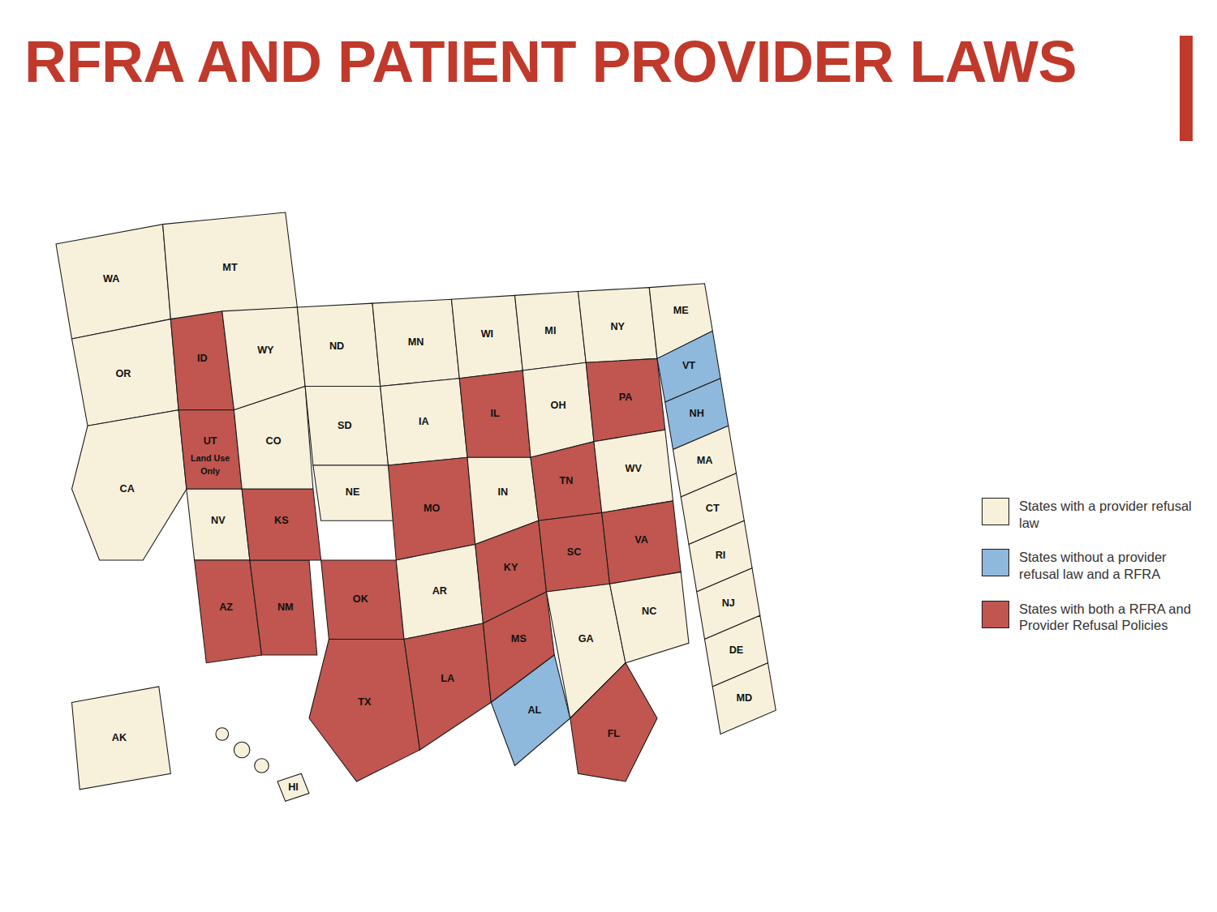RFRA and Patient Provider Laws
Map of the United States showing RFRA and provider refusal laws by state A schematic U.S. map. States are shaded cream for states with a provider refusal law, blue for states without a provider refusal law and a RFRA, and red for states with both a RFRA and provider refusal policies. WA OR CA MT ID WY UT Land Use Only NV AZ NM CO KS ND SD NE OK TX MN IA MO AR LA WI IL IN KY MS AL MI OH TN SC GA FL NY PA WV VA NC ME VT NH MA CT RI NJ DE MD AK HI
States with a provider refusal law
States without a provider refusal law and a RFRA
States with both a RFRA and Provider Refusal Policies